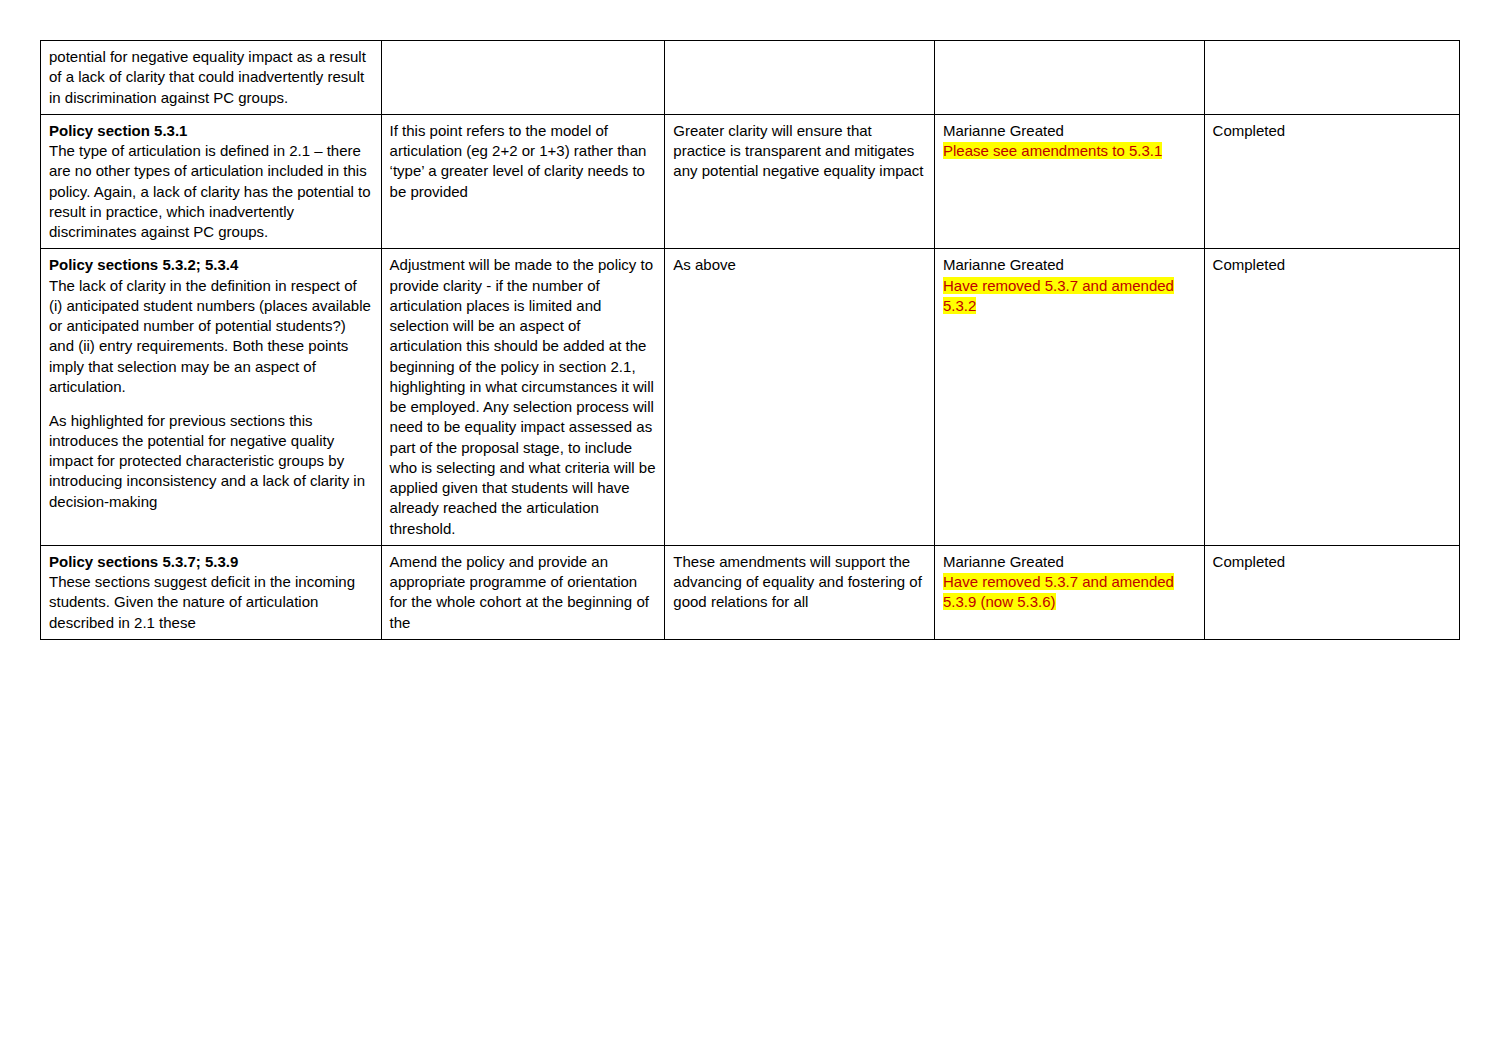| potential for negative equality impact as a result of a lack of clarity that could inadvertently result in discrimination against PC groups. | | | | |
| Policy section 5.3.1 The type of articulation is defined in 2.1 – there are no other types of articulation included in this policy. Again, a lack of clarity has the potential to result in practice, which inadvertently discriminates against PC groups. | If this point refers to the model of articulation (eg 2+2 or 1+3) rather than ‘type’ a greater level of clarity needs to be provided | Greater clarity will ensure that practice is transparent and mitigates any potential negative equality impact | Marianne Greated Please see amendments to 5.3.1 | Completed |
| Policy sections 5.3.2; 5.3.4 The lack of clarity in the definition in respect of (i) anticipated student numbers (places available or anticipated number of potential students?) and (ii) entry requirements. Both these points imply that selection may be an aspect of articulation. As highlighted for previous sections this introduces the potential for negative quality impact for protected characteristic groups by introducing inconsistency and a lack of clarity in decision-making | Adjustment will be made to the policy to provide clarity - if the number of articulation places is limited and selection will be an aspect of articulation this should be added at the beginning of the policy in section 2.1, highlighting in what circumstances it will be employed. Any selection process will need to be equality impact assessed as part of the proposal stage, to include who is selecting and what criteria will be applied given that students will have already reached the articulation threshold. | As above | Marianne Greated Have removed 5.3.7 and amended 5.3.2 | Completed |
| Policy sections 5.3.7; 5.3.9 These sections suggest deficit in the incoming students. Given the nature of articulation described in 2.1 these | Amend the policy and provide an appropriate programme of orientation for the whole cohort at the beginning of the | These amendments will support the advancing of equality and fostering of good relations for all | Marianne Greated Have removed 5.3.7 and amended 5.3.9 (now 5.3.6) | Completed |